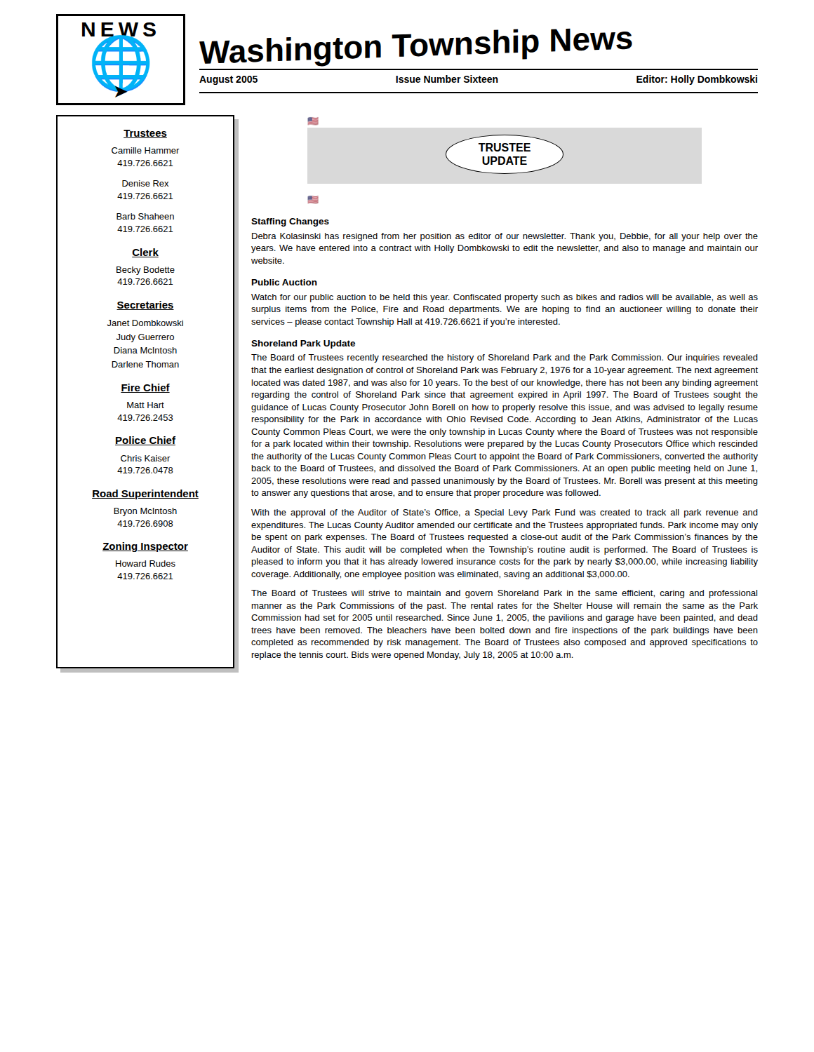NEWS 🌐 ➤
Washington Township News
August 2005 Issue Number Sixteen Editor: Holly Dombkowski
Trustees
Camille Hammer
419.726.6621
Denise Rex
419.726.6621
Barb Shaheen
419.726.6621
Clerk
Becky Bodette
419.726.6621
Secretaries
Janet Dombkowski
Judy Guerrero
Diana McIntosh
Darlene Thoman
Fire Chief
Matt Hart
419.726.2453
Police Chief
Chris Kaiser
419.726.0478
Road Superintendent
Bryon McIntosh
419.726.6908
Zoning Inspector
Howard Rudes
419.726.6621
🇺🇸
TRUSTEE
UPDATE
🇺🇸
Staffing Changes
Debra Kolasinski has resigned from her position as editor of our newsletter. Thank you, Debbie, for all your help over the years. We have entered into a contract with Holly Dombkowski to edit the newsletter, and also to manage and maintain our website.
Public Auction
Watch for our public auction to be held this year. Confiscated property such as bikes and radios will be available, as well as surplus items from the Police, Fire and Road departments. We are hoping to find an auctioneer willing to donate their services – please contact Township Hall at 419.726.6621 if you’re interested.
Shoreland Park Update
The Board of Trustees recently researched the history of Shoreland Park and the Park Commission. Our inquiries revealed that the earliest designation of control of Shoreland Park was February 2, 1976 for a 10-year agreement. The next agreement located was dated 1987, and was also for 10 years. To the best of our knowledge, there has not been any binding agreement regarding the control of Shoreland Park since that agreement expired in April 1997. The Board of Trustees sought the guidance of Lucas County Prosecutor John Borell on how to properly resolve this issue, and was advised to legally resume responsibility for the Park in accordance with Ohio Revised Code. According to Jean Atkins, Administrator of the Lucas County Common Pleas Court, we were the only township in Lucas County where the Board of Trustees was not responsible for a park located within their township. Resolutions were prepared by the Lucas County Prosecutors Office which rescinded the authority of the Lucas County Common Pleas Court to appoint the Board of Park Commissioners, converted the authority back to the Board of Trustees, and dissolved the Board of Park Commissioners. At an open public meeting held on June 1, 2005, these resolutions were read and passed unanimously by the Board of Trustees. Mr. Borell was present at this meeting to answer any questions that arose, and to ensure that proper procedure was followed.
With the approval of the Auditor of State’s Office, a Special Levy Park Fund was created to track all park revenue and expenditures. The Lucas County Auditor amended our certificate and the Trustees appropriated funds. Park income may only be spent on park expenses. The Board of Trustees requested a close-out audit of the Park Commission’s finances by the Auditor of State. This audit will be completed when the Township’s routine audit is performed. The Board of Trustees is pleased to inform you that it has already lowered insurance costs for the park by nearly $3,000.00, while increasing liability coverage. Additionally, one employee position was eliminated, saving an additional $3,000.00.
The Board of Trustees will strive to maintain and govern Shoreland Park in the same efficient, caring and professional manner as the Park Commissions of the past. The rental rates for the Shelter House will remain the same as the Park Commission had set for 2005 until researched. Since June 1, 2005, the pavilions and garage have been painted, and dead trees have been removed. The bleachers have been bolted down and fire inspections of the park buildings have been completed as recommended by risk management. The Board of Trustees also composed and approved specifications to replace the tennis court. Bids were opened Monday, July 18, 2005 at 10:00 a.m.